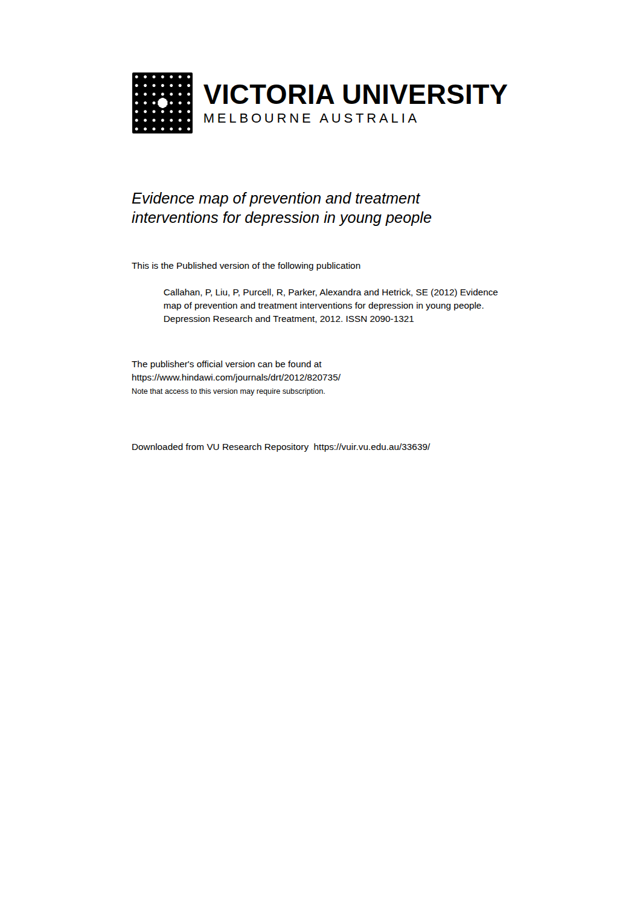VICTORIA UNIVERSITY MELBOURNE AUSTRALIA
Evidence map of prevention and treatment interventions for depression in young people
This is the Published version of the following publication
Callahan, P, Liu, P, Purcell, R, Parker, Alexandra and Hetrick, SE (2012) Evidence map of prevention and treatment interventions for depression in young people. Depression Research and Treatment, 2012. ISSN 2090-1321
The publisher's official version can be found at
https://www.hindawi.com/journals/drt/2012/820735/
Note that access to this version may require subscription.
Downloaded from VU Research Repository https://vuir.vu.edu.au/33639/